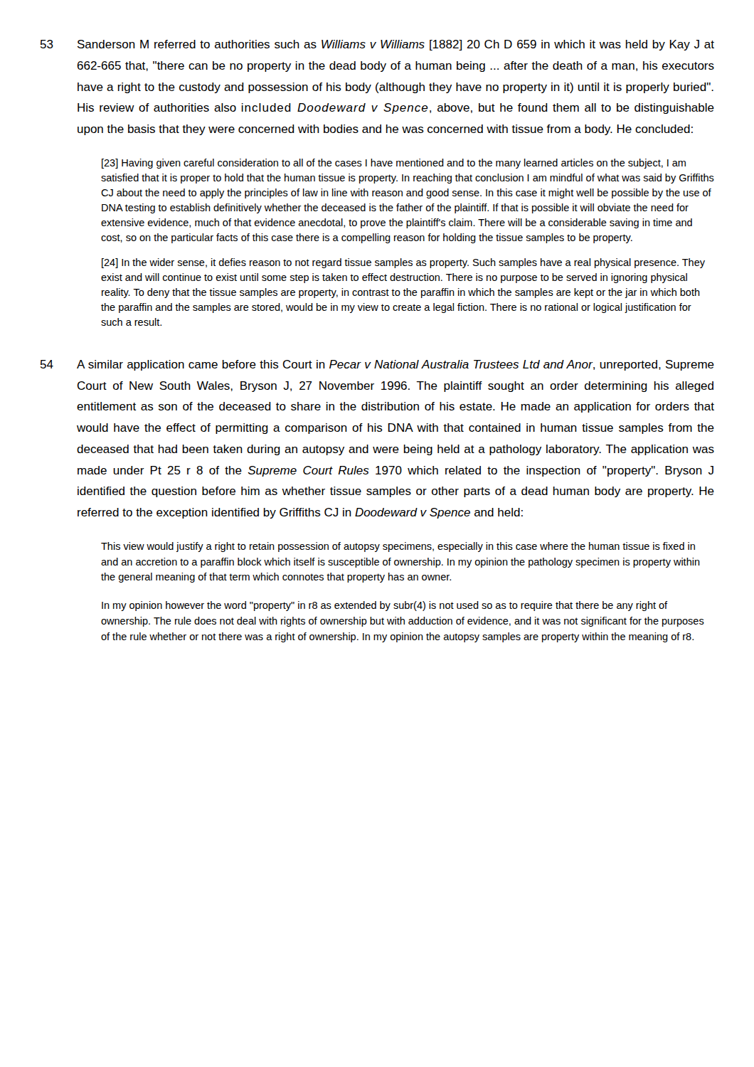53
Sanderson M referred to authorities such as Williams v Williams [1882] 20 Ch D 659 in which it was held by Kay J at 662-665 that, "there can be no property in the dead body of a human being ... after the death of a man, his executors have a right to the custody and possession of his body (although they have no property in it) until it is properly buried". His review of authorities also included Doodeward v Spence, above, but he found them all to be distinguishable upon the basis that they were concerned with bodies and he was concerned with tissue from a body. He concluded:
[23] Having given careful consideration to all of the cases I have mentioned and to the many learned articles on the subject, I am satisfied that it is proper to hold that the human tissue is property. In reaching that conclusion I am mindful of what was said by Griffiths CJ about the need to apply the principles of law in line with reason and good sense. In this case it might well be possible by the use of DNA testing to establish definitively whether the deceased is the father of the plaintiff. If that is possible it will obviate the need for extensive evidence, much of that evidence anecdotal, to prove the plaintiff's claim. There will be a considerable saving in time and cost, so on the particular facts of this case there is a compelling reason for holding the tissue samples to be property.
[24] In the wider sense, it defies reason to not regard tissue samples as property. Such samples have a real physical presence. They exist and will continue to exist until some step is taken to effect destruction. There is no purpose to be served in ignoring physical reality. To deny that the tissue samples are property, in contrast to the paraffin in which the samples are kept or the jar in which both the paraffin and the samples are stored, would be in my view to create a legal fiction. There is no rational or logical justification for such a result.
54
A similar application came before this Court in Pecar v National Australia Trustees Ltd and Anor, unreported, Supreme Court of New South Wales, Bryson J, 27 November 1996. The plaintiff sought an order determining his alleged entitlement as son of the deceased to share in the distribution of his estate. He made an application for orders that would have the effect of permitting a comparison of his DNA with that contained in human tissue samples from the deceased that had been taken during an autopsy and were being held at a pathology laboratory. The application was made under Pt 25 r 8 of the Supreme Court Rules 1970 which related to the inspection of "property". Bryson J identified the question before him as whether tissue samples or other parts of a dead human body are property. He referred to the exception identified by Griffiths CJ in Doodeward v Spence and held:
This view would justify a right to retain possession of autopsy specimens, especially in this case where the human tissue is fixed in and an accretion to a paraffin block which itself is susceptible of ownership. In my opinion the pathology specimen is property within the general meaning of that term which connotes that property has an owner.
In my opinion however the word "property" in r8 as extended by subr(4) is not used so as to require that there be any right of ownership. The rule does not deal with rights of ownership but with adduction of evidence, and it was not significant for the purposes of the rule whether or not there was a right of ownership. In my opinion the autopsy samples are property within the meaning of r8.